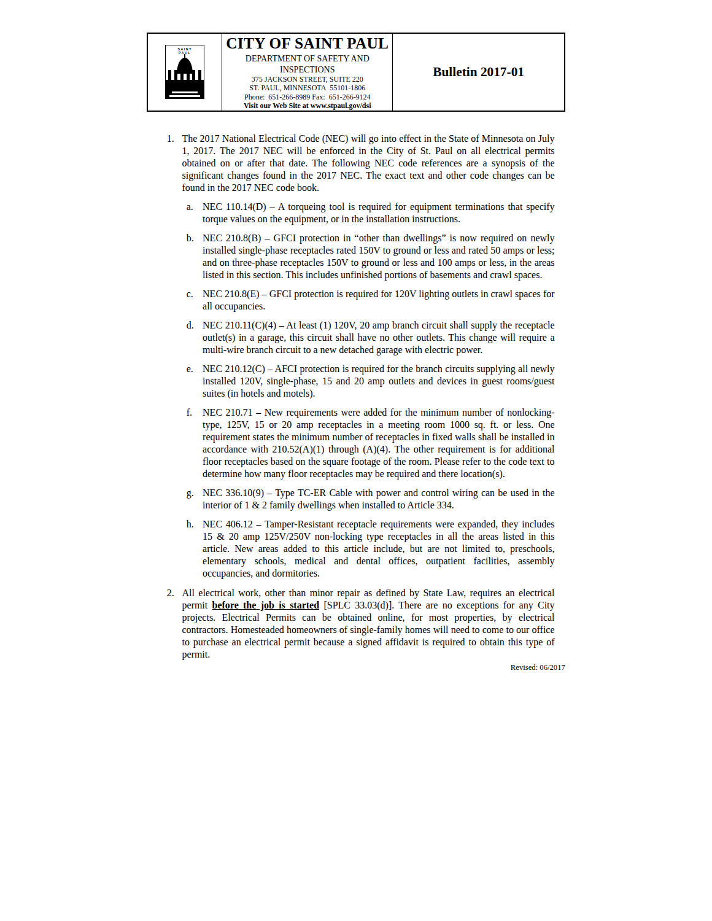| SAINT PAUL | CITY OF SAINT PAUL DEPARTMENT OF SAFETY AND INSPECTIONS 375 JACKSON STREET, SUITE 220 ST. PAUL, MINNESOTA 55101-1806 Phone: 651-266-8989 Fax: 651-266-9124 Visit our Web Site at www.stpaul.gov/dsi | Bulletin 2017-01 |
The 2017 National Electrical Code (NEC) will go into effect in the State of Minnesota on July 1, 2017. The 2017 NEC will be enforced in the City of St. Paul on all electrical permits obtained on or after that date. The following NEC code references are a synopsis of the significant changes found in the 2017 NEC. The exact text and other code changes can be found in the 2017 NEC code book.
NEC 110.14(D) – A torqueing tool is required for equipment terminations that specify torque values on the equipment, or in the installation instructions.
NEC 210.8(B) – GFCI protection in “other than dwellings” is now required on newly installed single-phase receptacles rated 150V to ground or less and rated 50 amps or less; and on three-phase receptacles 150V to ground or less and 100 amps or less, in the areas listed in this section. This includes unfinished portions of basements and crawl spaces.
NEC 210.8(E) – GFCI protection is required for 120V lighting outlets in crawl spaces for all occupancies.
NEC 210.11(C)(4) – At least (1) 120V, 20 amp branch circuit shall supply the receptacle outlet(s) in a garage, this circuit shall have no other outlets. This change will require a multi-wire branch circuit to a new detached garage with electric power.
NEC 210.12(C) – AFCI protection is required for the branch circuits supplying all newly installed 120V, single-phase, 15 and 20 amp outlets and devices in guest rooms/guest suites (in hotels and motels).
NEC 210.71 – New requirements were added for the minimum number of nonlocking-type, 125V, 15 or 20 amp receptacles in a meeting room 1000 sq. ft. or less. One requirement states the minimum number of receptacles in fixed walls shall be installed in accordance with 210.52(A)(1) through (A)(4). The other requirement is for additional floor receptacles based on the square footage of the room. Please refer to the code text to determine how many floor receptacles may be required and there location(s).
NEC 336.10(9) – Type TC-ER Cable with power and control wiring can be used in the interior of 1 & 2 family dwellings when installed to Article 334.
NEC 406.12 – Tamper-Resistant receptacle requirements were expanded, they includes 15 & 20 amp 125V/250V non-locking type receptacles in all the areas listed in this article. New areas added to this article include, but are not limited to, preschools, elementary schools, medical and dental offices, outpatient facilities, assembly occupancies, and dormitories.
All electrical work, other than minor repair as defined by State Law, requires an electrical permit before the job is started [SPLC 33.03(d)]. There are no exceptions for any City projects. Electrical Permits can be obtained online, for most properties, by electrical contractors. Homesteaded homeowners of single-family homes will need to come to our office to purchase an electrical permit because a signed affidavit is required to obtain this type of permit.
Revised: 06/2017